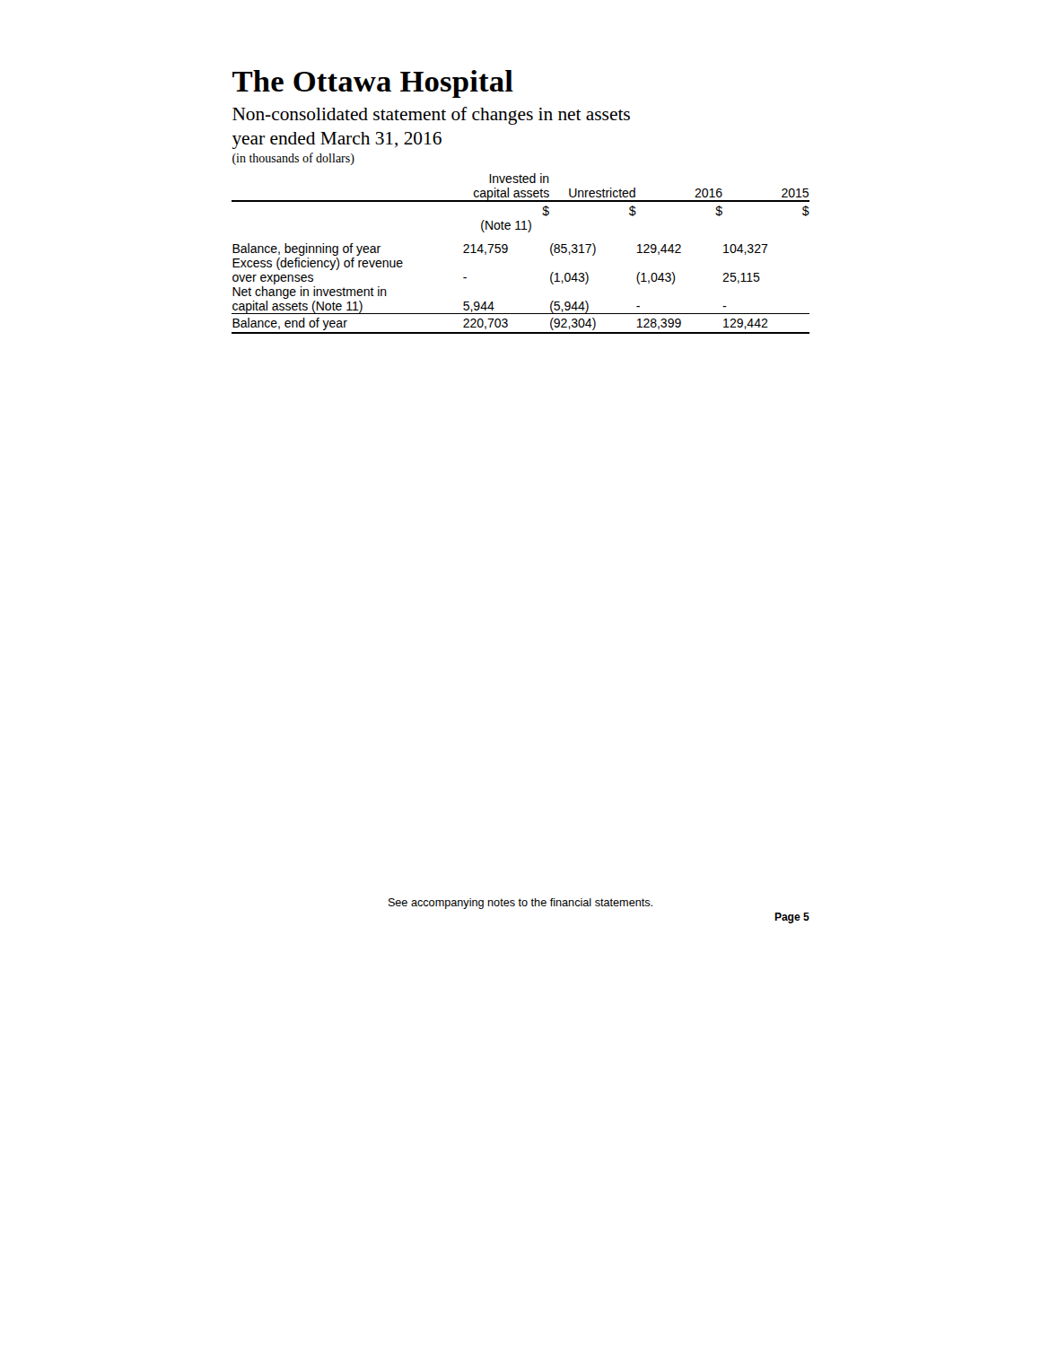The Ottawa Hospital
Non-consolidated statement of changes in net assets
year ended March 31, 2016
(in thousands of dollars)
| | Invested in | | | |
| | capital assets | Unrestricted | 2016 | 2015 |
| | $ | $ | $ | $ |
| | (Note 11) | | | |
| Balance, beginning of year | 214,759 | (85,317) | 129,442 | 104,327 |
| Excess (deficiency) of revenue | | | | |
| over expenses | - | (1,043) | (1,043) | 25,115 |
| Net change in investment in | | | | |
| capital assets (Note 11) | 5,944 | (5,944) | - | - |
| Balance, end of year | 220,703 | (92,304) | 128,399 | 129,442 |
See accompanying notes to the financial statements.
Page 5